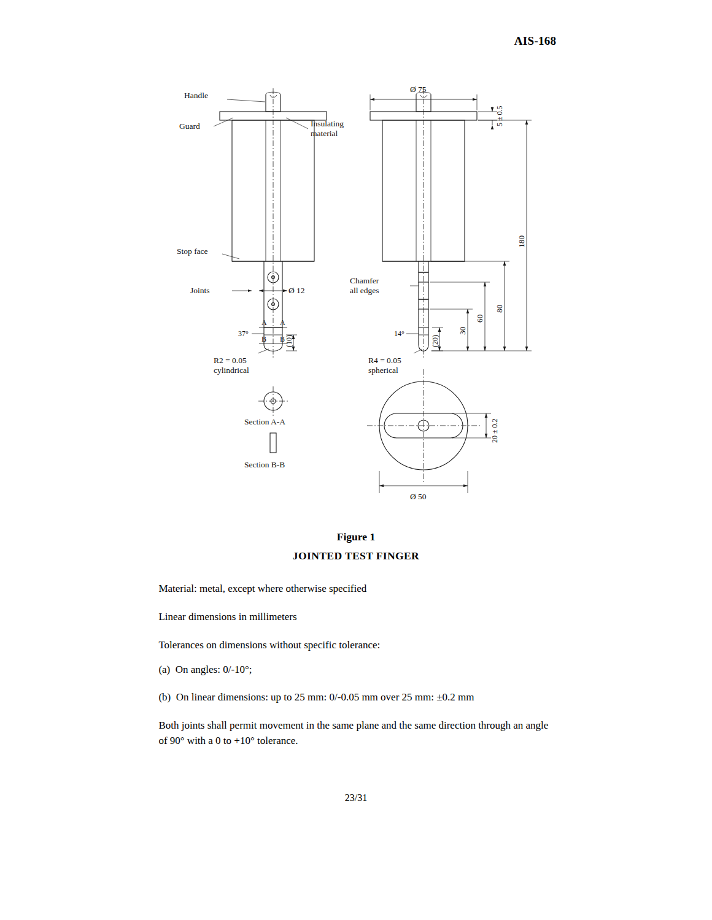AIS-168
A A B B 37° (10) R2 = 0.05 cylindrical Ø 12 Handle Guard Insulating material Stop face Joints Section A-A Section B-B 14° (20) R4 = 0.05 spherical Chamfer all edges Ø 75 5 ± 0.5 180 80 60 30 20 ± 0.2 Ø 50
Figure 1
JOINTED TEST FINGER
Material: metal, except where otherwise specified
Linear dimensions in millimeters
Tolerances on dimensions without specific tolerance:
(a) On angles: 0/-10°;
(b) On linear dimensions: up to 25 mm: 0/-0.05 mm over 25 mm: ±0.2 mm
Both joints shall permit movement in the same plane and the same direction through an angle of 90° with a 0 to +10° tolerance.
23/31